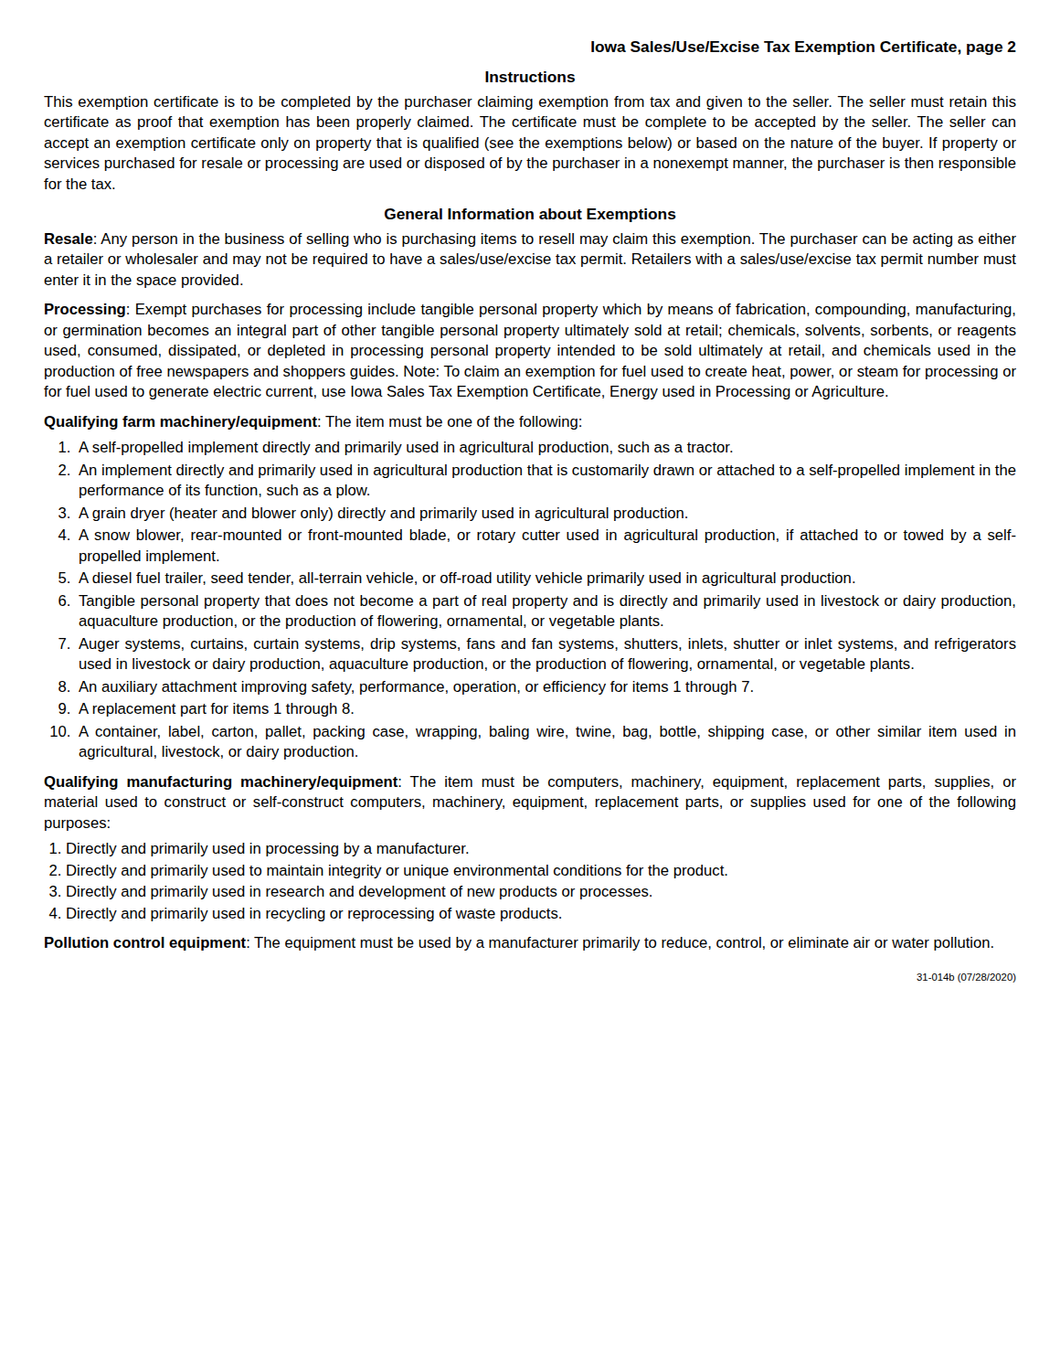Iowa Sales/Use/Excise Tax Exemption Certificate, page 2
Instructions
This exemption certificate is to be completed by the purchaser claiming exemption from tax and given to the seller. The seller must retain this certificate as proof that exemption has been properly claimed. The certificate must be complete to be accepted by the seller. The seller can accept an exemption certificate only on property that is qualified (see the exemptions below) or based on the nature of the buyer. If property or services purchased for resale or processing are used or disposed of by the purchaser in a nonexempt manner, the purchaser is then responsible for the tax.
General Information about Exemptions
Resale: Any person in the business of selling who is purchasing items to resell may claim this exemption. The purchaser can be acting as either a retailer or wholesaler and may not be required to have a sales/use/excise tax permit. Retailers with a sales/use/excise tax permit number must enter it in the space provided.
Processing: Exempt purchases for processing include tangible personal property which by means of fabrication, compounding, manufacturing, or germination becomes an integral part of other tangible personal property ultimately sold at retail; chemicals, solvents, sorbents, or reagents used, consumed, dissipated, or depleted in processing personal property intended to be sold ultimately at retail, and chemicals used in the production of free newspapers and shoppers guides. Note: To claim an exemption for fuel used to create heat, power, or steam for processing or for fuel used to generate electric current, use Iowa Sales Tax Exemption Certificate, Energy used in Processing or Agriculture.
Qualifying farm machinery/equipment: The item must be one of the following:
A self-propelled implement directly and primarily used in agricultural production, such as a tractor.
An implement directly and primarily used in agricultural production that is customarily drawn or attached to a self-propelled implement in the performance of its function, such as a plow.
A grain dryer (heater and blower only) directly and primarily used in agricultural production.
A snow blower, rear-mounted or front-mounted blade, or rotary cutter used in agricultural production, if attached to or towed by a self-propelled implement.
A diesel fuel trailer, seed tender, all-terrain vehicle, or off-road utility vehicle primarily used in agricultural production.
Tangible personal property that does not become a part of real property and is directly and primarily used in livestock or dairy production, aquaculture production, or the production of flowering, ornamental, or vegetable plants.
Auger systems, curtains, curtain systems, drip systems, fans and fan systems, shutters, inlets, shutter or inlet systems, and refrigerators used in livestock or dairy production, aquaculture production, or the production of flowering, ornamental, or vegetable plants.
An auxiliary attachment improving safety, performance, operation, or efficiency for items 1 through 7.
A replacement part for items 1 through 8.
A container, label, carton, pallet, packing case, wrapping, baling wire, twine, bag, bottle, shipping case, or other similar item used in agricultural, livestock, or dairy production.
Qualifying manufacturing machinery/equipment: The item must be computers, machinery, equipment, replacement parts, supplies, or material used to construct or self-construct computers, machinery, equipment, replacement parts, or supplies used for one of the following purposes:
Directly and primarily used in processing by a manufacturer.
Directly and primarily used to maintain integrity or unique environmental conditions for the product.
Directly and primarily used in research and development of new products or processes.
Directly and primarily used in recycling or reprocessing of waste products.
Pollution control equipment: The equipment must be used by a manufacturer primarily to reduce, control, or eliminate air or water pollution.
31-014b (07/28/2020)